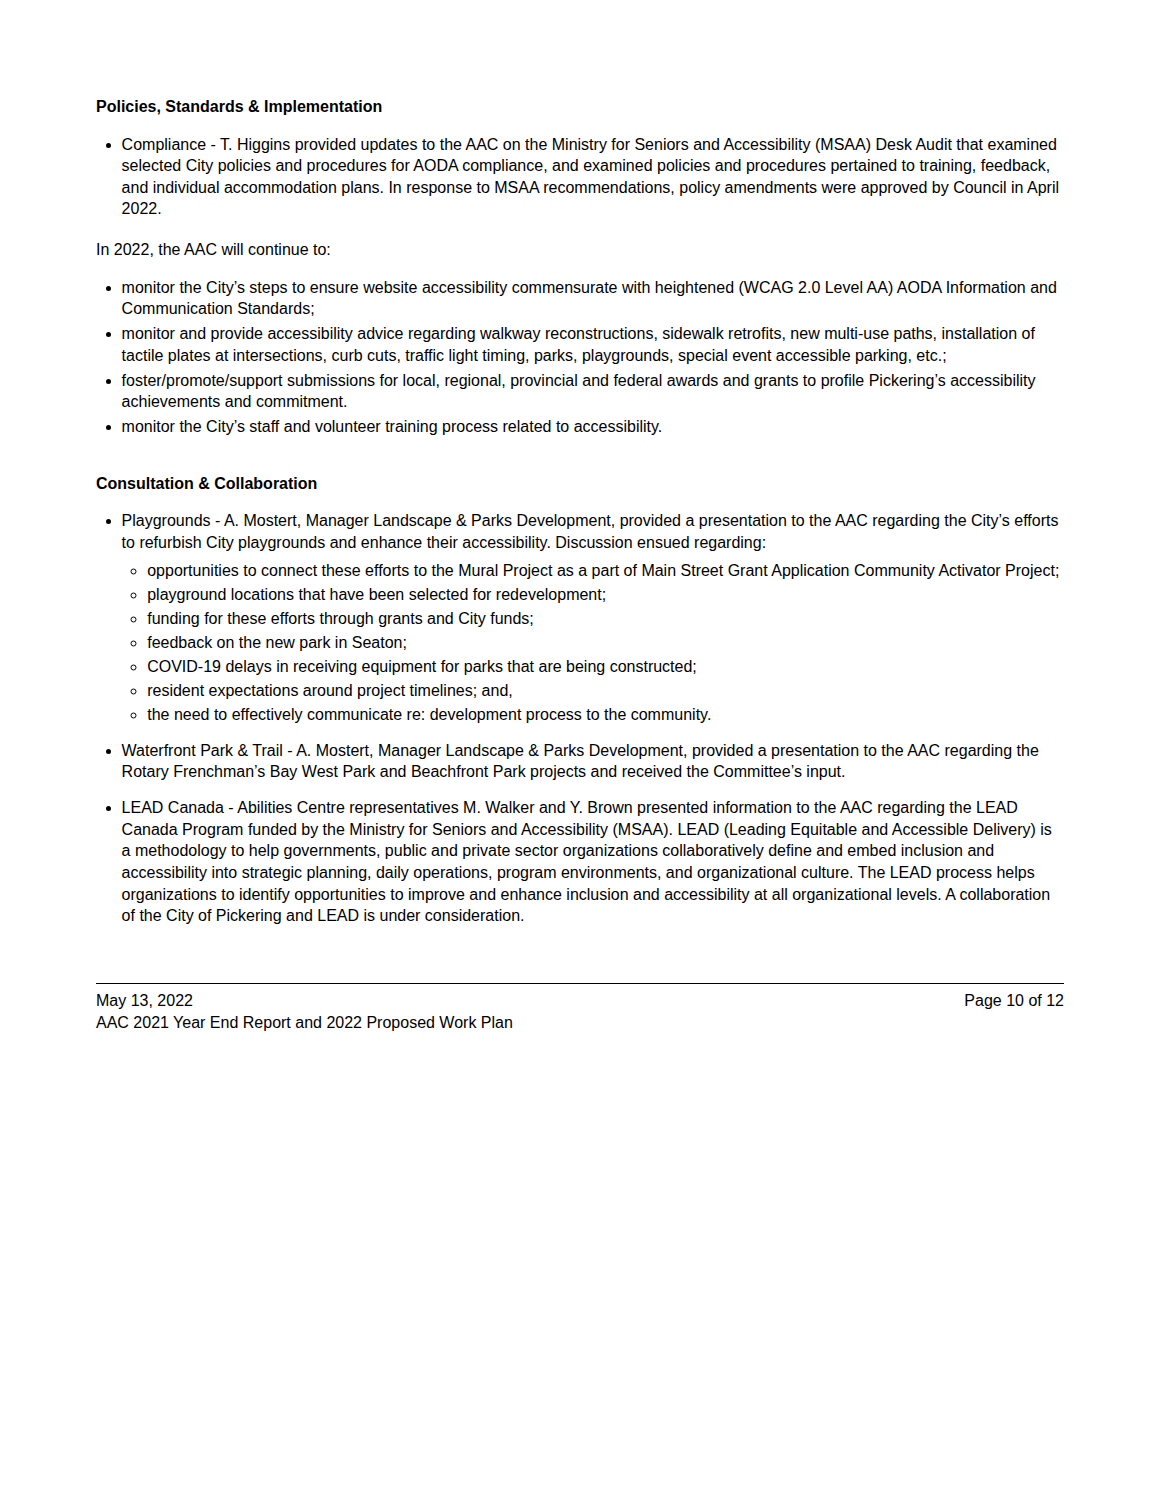Policies, Standards & Implementation
Compliance - T. Higgins provided updates to the AAC on the Ministry for Seniors and Accessibility (MSAA) Desk Audit that examined selected City policies and procedures for AODA compliance, and examined policies and procedures pertained to training, feedback, and individual accommodation plans. In response to MSAA recommendations, policy amendments were approved by Council in April 2022.
In 2022, the AAC will continue to:
monitor the City’s steps to ensure website accessibility commensurate with heightened (WCAG 2.0 Level AA) AODA Information and Communication Standards;
monitor and provide accessibility advice regarding walkway reconstructions, sidewalk retrofits, new multi-use paths, installation of tactile plates at intersections, curb cuts, traffic light timing, parks, playgrounds, special event accessible parking, etc.;
foster/promote/support submissions for local, regional, provincial and federal awards and grants to profile Pickering’s accessibility achievements and commitment.
monitor the City’s staff and volunteer training process related to accessibility.
Consultation & Collaboration
Playgrounds - A. Mostert, Manager Landscape & Parks Development, provided a presentation to the AAC regarding the City’s efforts to refurbish City playgrounds and enhance their accessibility. Discussion ensued regarding:
opportunities to connect these efforts to the Mural Project as a part of Main Street Grant Application Community Activator Project;
playground locations that have been selected for redevelopment;
funding for these efforts through grants and City funds;
feedback on the new park in Seaton;
COVID-19 delays in receiving equipment for parks that are being constructed;
resident expectations around project timelines; and,
the need to effectively communicate re: development process to the community.
Waterfront Park & Trail - A. Mostert, Manager Landscape & Parks Development, provided a presentation to the AAC regarding the Rotary Frenchman’s Bay West Park and Beachfront Park projects and received the Committee’s input.
LEAD Canada - Abilities Centre representatives M. Walker and Y. Brown presented information to the AAC regarding the LEAD Canada Program funded by the Ministry for Seniors and Accessibility (MSAA). LEAD (Leading Equitable and Accessible Delivery) is a methodology to help governments, public and private sector organizations collaboratively define and embed inclusion and accessibility into strategic planning, daily operations, program environments, and organizational culture. The LEAD process helps organizations to identify opportunities to improve and enhance inclusion and accessibility at all organizational levels. A collaboration of the City of Pickering and LEAD is under consideration.
May 13, 2022
AAC 2021 Year End Report and 2022 Proposed Work Plan
Page 10 of 12